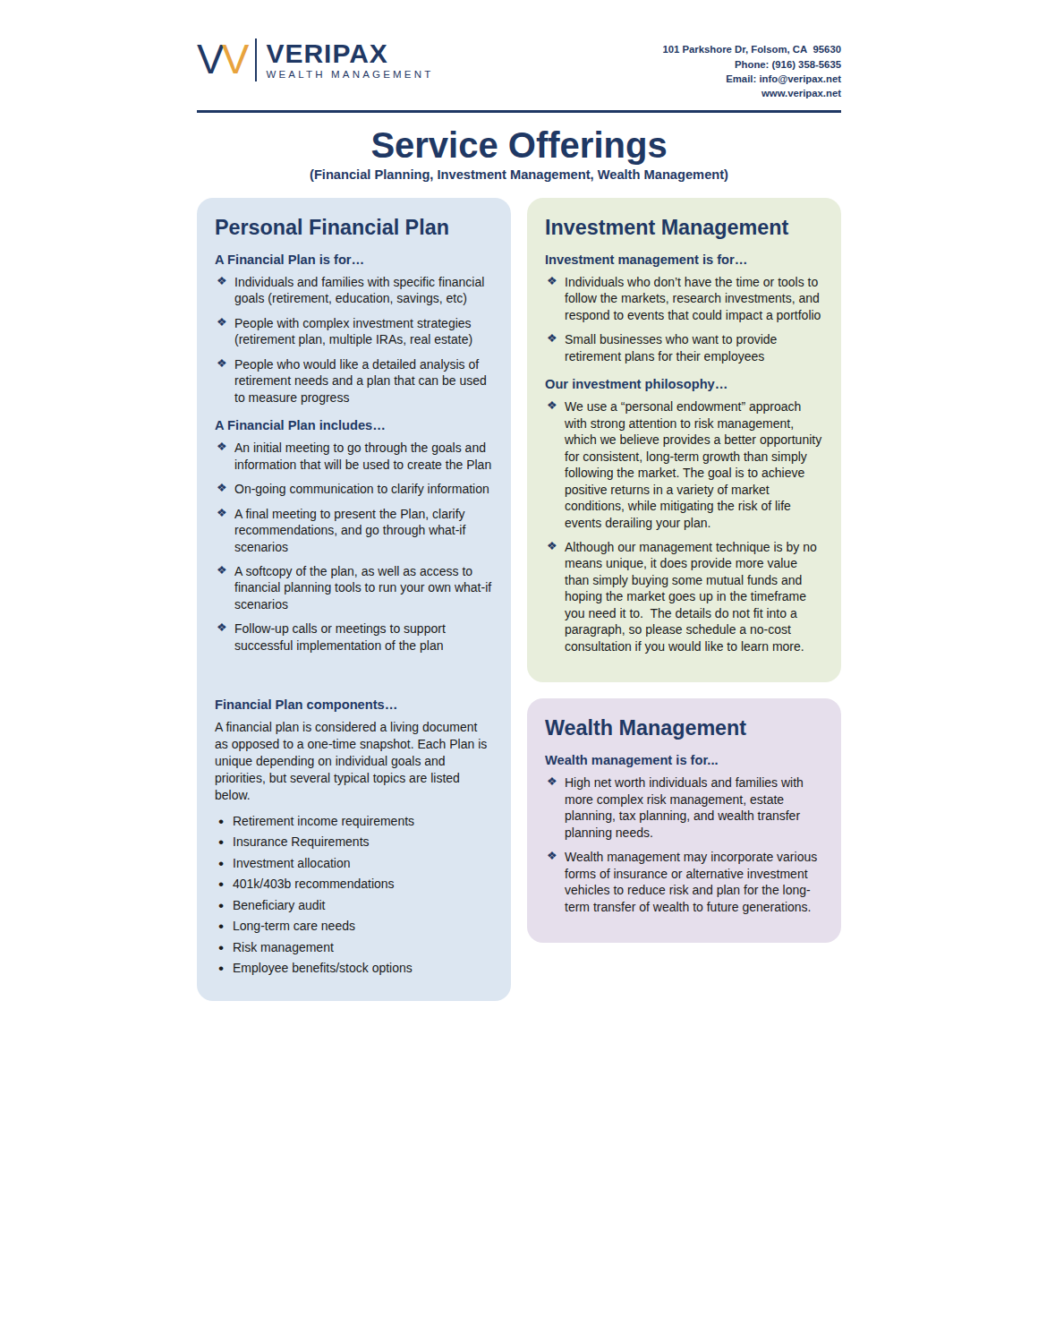VV
VERIPAX
WEALTH MANAGEMENT
101 Parkshore Dr, Folsom, CA 95630
Phone: (916) 358-5635
Email: info@veripax.net
www.veripax.net
Service Offerings
(Financial Planning, Investment Management, Wealth Management)
Personal Financial Plan
A Financial Plan is for…
Individuals and families with specific financial goals (retirement, education, savings, etc)
People with complex investment strategies (retirement plan, multiple IRAs, real estate)
People who would like a detailed analysis of retirement needs and a plan that can be used to measure progress
A Financial Plan includes…
An initial meeting to go through the goals and information that will be used to create the Plan
On-going communication to clarify information
A final meeting to present the Plan, clarify recommendations, and go through what-if scenarios
A softcopy of the plan, as well as access to financial planning tools to run your own what-if scenarios
Follow-up calls or meetings to support successful implementation of the plan
Financial Plan components…
A financial plan is considered a living document as opposed to a one-time snapshot. Each Plan is unique depending on individual goals and priorities, but several typical topics are listed below.
Retirement income requirements
Insurance Requirements
Investment allocation
401k/403b recommendations
Beneficiary audit
Long-term care needs
Risk management
Employee benefits/stock options
Investment Management
Investment management is for…
Individuals who don’t have the time or tools to follow the markets, research investments, and respond to events that could impact a portfolio
Small businesses who want to provide retirement plans for their employees
Our investment philosophy…
We use a “personal endowment” approach with strong attention to risk management, which we believe provides a better opportunity for consistent, long-term growth than simply following the market. The goal is to achieve positive returns in a variety of market conditions, while mitigating the risk of life events derailing your plan.
Although our management technique is by no means unique, it does provide more value than simply buying some mutual funds and hoping the market goes up in the timeframe you need it to. The details do not fit into a paragraph, so please schedule a no-cost consultation if you would like to learn more.
Wealth Management
Wealth management is for...
High net worth individuals and families with more complex risk management, estate planning, tax planning, and wealth transfer planning needs.
Wealth management may incorporate various forms of insurance or alternative investment vehicles to reduce risk and plan for the long-term transfer of wealth to future generations.